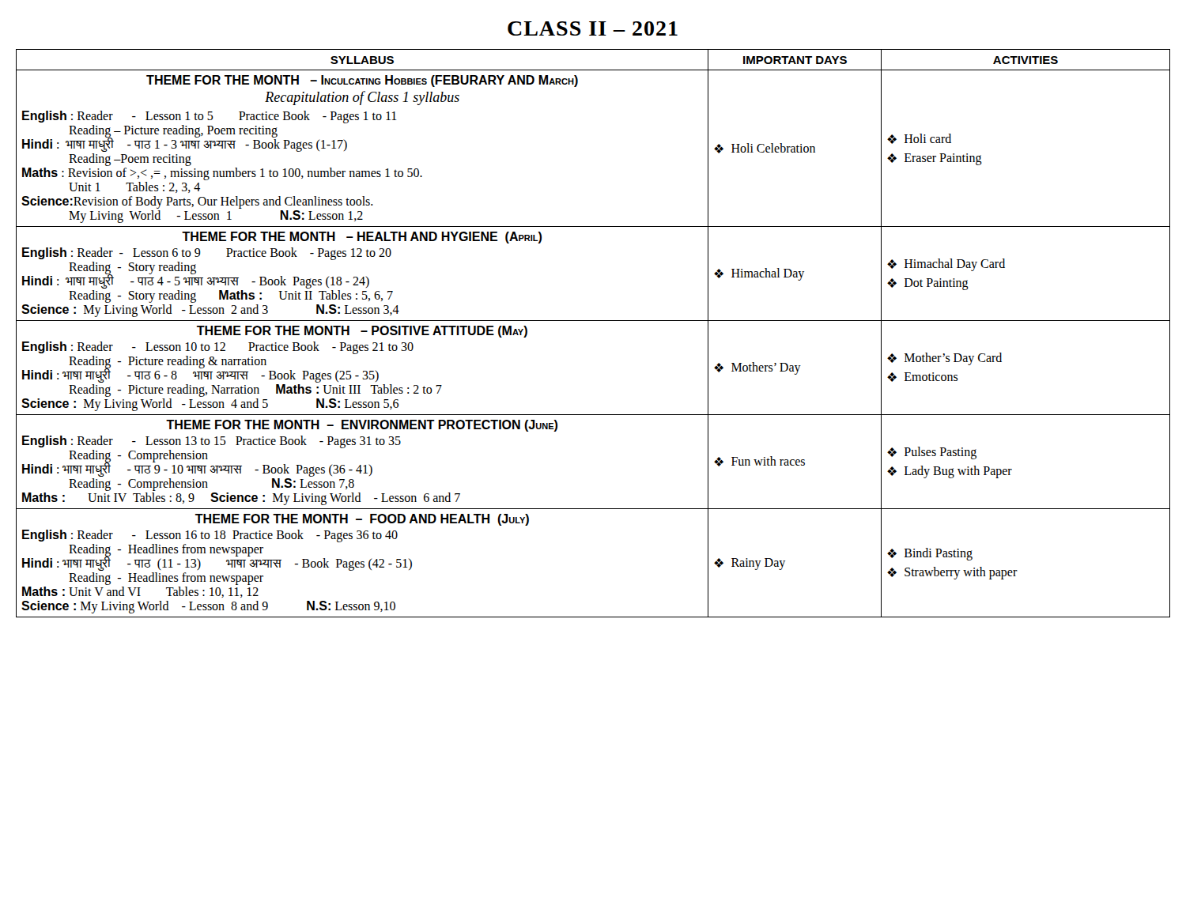CLASS II – 2021
| SYLLABUS | IMPORTANT DAYS | ACTIVITIES |
| --- | --- | --- |
| THEME FOR THE MONTH – I nculcating H obbies (FEBURARY AND M arch ) Recapitulation of Class 1 syllabus English : Reader - Lesson 1 to 5 Practice Book - Pages 1 to 11 Reading – Picture reading, Poem reciting Hindi : भाषा माधुरी - पाठ 1 - 3 भाषा अभ्यास - Book Pages (1-17) Reading –Poem reciting Maths : Revision of >,< ,= , missing numbers 1 to 100, number names 1 to 50. Unit 1 Tables : 2, 3, 4 Science: Revision of Body Parts, Our Helpers and Cleanliness tools. My Living World - Lesson 1 N.S: Lesson 1,2 | Holi Celebration | Holi card Eraser Painting |
| THEME FOR THE MONTH – HEALTH AND HYGIENE (A pril ) English : Reader - Lesson 6 to 9 Practice Book - Pages 12 to 20 Reading - Story reading Hindi : भाषा माधुरी - पाठ 4 - 5 भाषा अभ्यास - Book Pages (18 - 24) Reading - Story reading Maths : Unit II Tables : 5, 6, 7 Science : My Living World - Lesson 2 and 3 N.S: Lesson 3,4 | Himachal Day | Himachal Day Card Dot Painting |
| THEME FOR THE MONTH – POSITIVE ATTITUDE (M ay ) English : Reader - Lesson 10 to 12 Practice Book - Pages 21 to 30 Reading - Picture reading & narration Hindi : भाषा माधुरी - पाठ 6 - 8 भाषा अभ्यास - Book Pages (25 - 35) Reading - Picture reading, Narration Maths : Unit III Tables : 2 to 7 Science : My Living World - Lesson 4 and 5 N.S: Lesson 5,6 | Mothers’ Day | Mother’s Day Card Emoticons |
| THEME FOR THE MONTH – ENVIRONMENT PROTECTION (J une ) English : Reader - Lesson 13 to 15 Practice Book - Pages 31 to 35 Reading - Comprehension Hindi : भाषा माधुरी - पाठ 9 - 10 भाषा अभ्यास - Book Pages (36 - 41) Reading - Comprehension N.S: Lesson 7,8 Maths : Unit IV Tables : 8, 9 Science : My Living World - Lesson 6 and 7 | Fun with races | Pulses Pasting Lady Bug with Paper |
| THEME FOR THE MONTH – FOOD AND HEALTH (J uly ) English : Reader - Lesson 16 to 18 Practice Book - Pages 36 to 40 Reading - Headlines from newspaper Hindi : भाषा माधुरी - पाठ (11 - 13) भाषा अभ्यास - Book Pages (42 - 51) Reading - Headlines from newspaper Maths : Unit V and VI Tables : 10, 11, 12 Science : My Living World - Lesson 8 and 9 N.S: Lesson 9,10 | Rainy Day | Bindi Pasting Strawberry with paper |